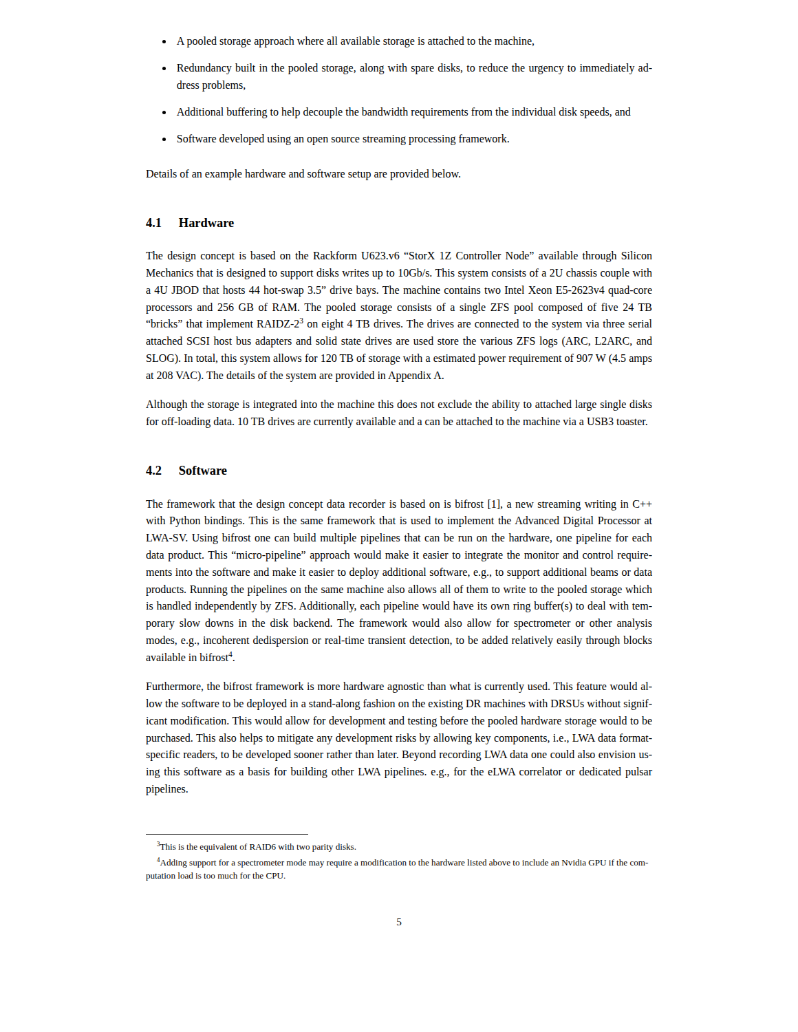A pooled storage approach where all available storage is attached to the machine,
Redundancy built in the pooled storage, along with spare disks, to reduce the urgency to immediately address problems,
Additional buffering to help decouple the bandwidth requirements from the individual disk speeds, and
Software developed using an open source streaming processing framework.
Details of an example hardware and software setup are provided below.
4.1 Hardware
The design concept is based on the Rackform U623.v6 “StorX 1Z Controller Node” available through Silicon Mechanics that is designed to support disks writes up to 10Gb/s. This system consists of a 2U chassis couple with a 4U JBOD that hosts 44 hot-swap 3.5” drive bays. The machine contains two Intel Xeon E5-2623v4 quad-core processors and 256 GB of RAM. The pooled storage consists of a single ZFS pool composed of five 24 TB “bricks” that implement RAIDZ-23 on eight 4 TB drives. The drives are connected to the system via three serial attached SCSI host bus adapters and solid state drives are used store the various ZFS logs (ARC, L2ARC, and SLOG). In total, this system allows for 120 TB of storage with a estimated power requirement of 907 W (4.5 amps at 208 VAC). The details of the system are provided in Appendix A.
Although the storage is integrated into the machine this does not exclude the ability to attached large single disks for off-loading data. 10 TB drives are currently available and a can be attached to the machine via a USB3 toaster.
4.2 Software
The framework that the design concept data recorder is based on is bifrost [1], a new streaming writing in C++ with Python bindings. This is the same framework that is used to implement the Advanced Digital Processor at LWA-SV. Using bifrost one can build multiple pipelines that can be run on the hardware, one pipeline for each data product. This “micro-pipeline” approach would make it easier to integrate the monitor and control requirements into the software and make it easier to deploy additional software, e.g., to support additional beams or data products. Running the pipelines on the same machine also allows all of them to write to the pooled storage which is handled independently by ZFS. Additionally, each pipeline would have its own ring buffer(s) to deal with temporary slow downs in the disk backend. The framework would also allow for spectrometer or other analysis modes, e.g., incoherent dedispersion or real-time transient detection, to be added relatively easily through blocks available in bifrost4.
Furthermore, the bifrost framework is more hardware agnostic than what is currently used. This feature would allow the software to be deployed in a stand-along fashion on the existing DR machines with DRSUs without significant modification. This would allow for development and testing before the pooled hardware storage would to be purchased. This also helps to mitigate any development risks by allowing key components, i.e., LWA data format-specific readers, to be developed sooner rather than later. Beyond recording LWA data one could also envision using this software as a basis for building other LWA pipelines. e.g., for the eLWA correlator or dedicated pulsar pipelines.
3This is the equivalent of RAID6 with two parity disks.
4Adding support for a spectrometer mode may require a modification to the hardware listed above to include an Nvidia GPU if the computation load is too much for the CPU.
5